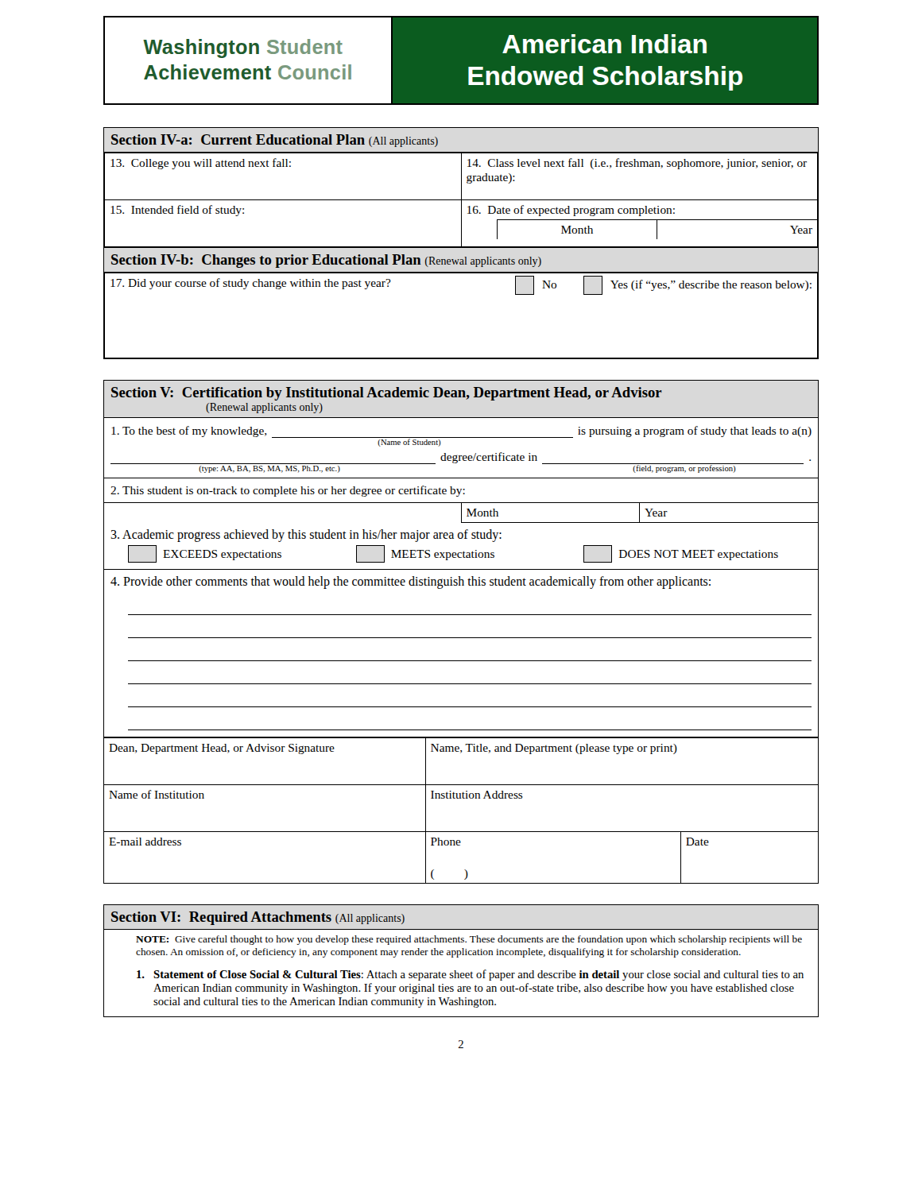Washington Student
Achievement Council
American Indian
Endowed Scholarship
Section IV-a: Current Educational Plan (All applicants)
| 13. College you will attend next fall: | 14. Class level next fall (i.e., freshman, sophomore, junior, senior, or graduate): |
| 15. Intended field of study: | 16. Date of expected program completion: / / Month / Year / |
Section IV-b: Changes to prior Educational Plan (Renewal applicants only)
| 17. Did your course of study change within the past year? No Yes (if “yes,” describe the reason below): |
Section V: Certification by Institutional Academic Dean, Department Head, or Advisor (Renewal applicants only)
1. To the best of my knowledge, is pursuing a program of study that leads to a(n)
(Name of Student)
degree/certificate in .
(type: AA, BA, BS, MA, MS, Ph.D., etc.) (field, program, or profession)
| 2. This student is on-track to complete his or her degree or certificate by: |
| | Month | Year |
3. Academic progress achieved by this student in his/her major area of study:
EXCEEDS expectations
MEETS expectations
DOES NOT MEET expectations
4. Provide other comments that would help the committee distinguish this student academically from other applicants:
| Dean, Department Head, or Advisor Signature | Name, Title, and Department (please type or print) |
| Name of Institution | Institution Address |
| E-mail address | / Phone ( ) / Date / |
Section VI: Required Attachments (All applicants)
NOTE: Give careful thought to how you develop these required attachments. These documents are the foundation upon which scholarship recipients will be chosen. An omission of, or deficiency in, any component may render the application incomplete, disqualifying it for scholarship consideration.
1. Statement of Close Social & Cultural Ties: Attach a separate sheet of paper and describe in detail your close social and cultural ties to an American Indian community in Washington. If your original ties are to an out-of-state tribe, also describe how you have established close social and cultural ties to the American Indian community in Washington.
2